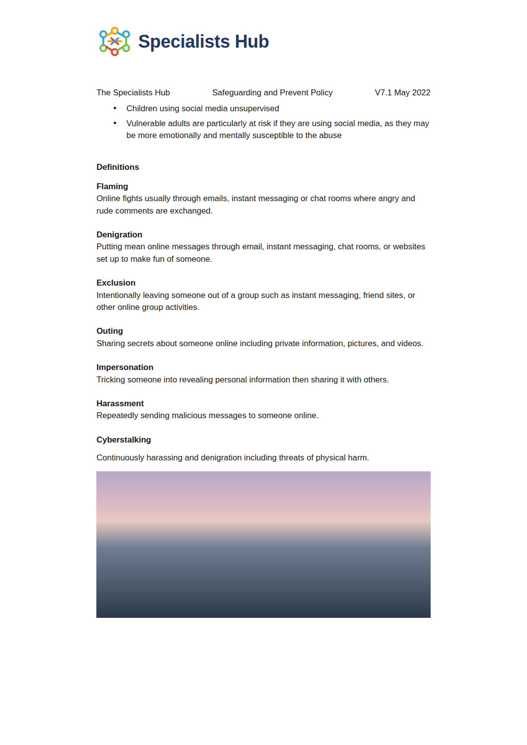Specialists Hub
The Specialists Hub Safeguarding and Prevent Policy V7.1 May 2022
Children using social media unsupervised
Vulnerable adults are particularly at risk if they are using social media, as they may be more emotionally and mentally susceptible to the abuse
Definitions
Flaming
Online fights usually through emails, instant messaging or chat rooms where angry and rude comments are exchanged.
Denigration
Putting mean online messages through email, instant messaging, chat rooms, or websites set up to make fun of someone.
Exclusion
Intentionally leaving someone out of a group such as instant messaging, friend sites, or other online group activities.
Outing
Sharing secrets about someone online including private information, pictures, and videos.
Impersonation
Tricking someone into revealing personal information then sharing it with others.
Harassment
Repeatedly sending malicious messages to someone online.
Cyberstalking
Continuously harassing and denigration including threats of physical harm.